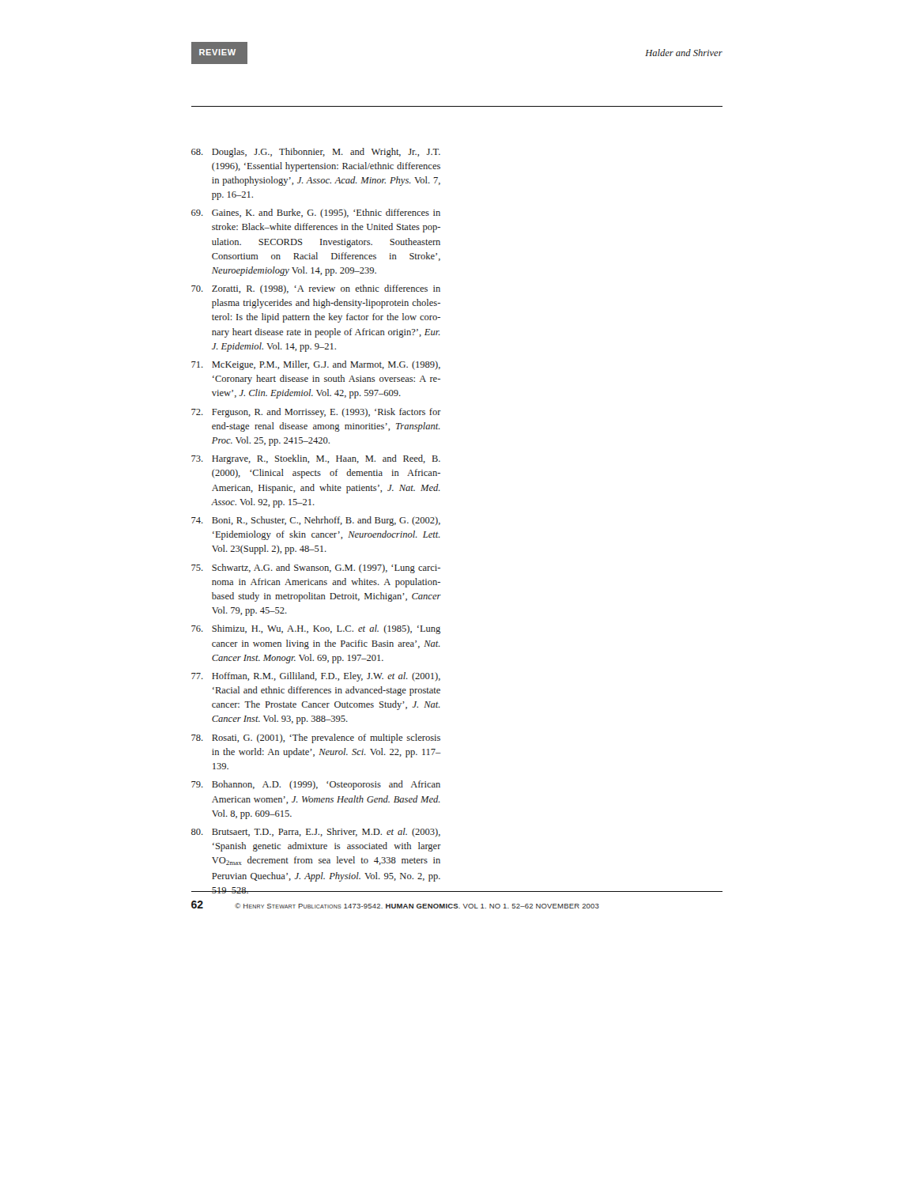REVIEW
Halder and Shriver
68. Douglas, J.G., Thibonnier, M. and Wright, Jr., J.T. (1996), ‘Essential hypertension: Racial/ethnic differences in pathophysiology’, J. Assoc. Acad. Minor. Phys. Vol. 7, pp. 16–21.
69. Gaines, K. and Burke, G. (1995), ‘Ethnic differences in stroke: Black–white differences in the United States population. SECORDS Investigators. Southeastern Consortium on Racial Differences in Stroke’, Neuroepidemiology Vol. 14, pp. 209–239.
70. Zoratti, R. (1998), ‘A review on ethnic differences in plasma triglycerides and high-density-lipoprotein cholesterol: Is the lipid pattern the key factor for the low coronary heart disease rate in people of African origin?’, Eur. J. Epidemiol. Vol. 14, pp. 9–21.
71. McKeigue, P.M., Miller, G.J. and Marmot, M.G. (1989), ‘Coronary heart disease in south Asians overseas: A review’, J. Clin. Epidemiol. Vol. 42, pp. 597–609.
72. Ferguson, R. and Morrissey, E. (1993), ‘Risk factors for end-stage renal disease among minorities’, Transplant. Proc. Vol. 25, pp. 2415–2420.
73. Hargrave, R., Stoeklin, M., Haan, M. and Reed, B. (2000), ‘Clinical aspects of dementia in African-American, Hispanic, and white patients’, J. Nat. Med. Assoc. Vol. 92, pp. 15–21.
74. Boni, R., Schuster, C., Nehrhoff, B. and Burg, G. (2002), ‘Epidemiology of skin cancer’, Neuroendocrinol. Lett. Vol. 23(Suppl. 2), pp. 48–51.
75. Schwartz, A.G. and Swanson, G.M. (1997), ‘Lung carcinoma in African Americans and whites. A population-based study in metropolitan Detroit, Michigan’, Cancer Vol. 79, pp. 45–52.
76. Shimizu, H., Wu, A.H., Koo, L.C. et al. (1985), ‘Lung cancer in women living in the Pacific Basin area’, Nat. Cancer Inst. Monogr. Vol. 69, pp. 197–201.
77. Hoffman, R.M., Gilliland, F.D., Eley, J.W. et al. (2001), ‘Racial and ethnic differences in advanced-stage prostate cancer: The Prostate Cancer Outcomes Study’, J. Nat. Cancer Inst. Vol. 93, pp. 388–395.
78. Rosati, G. (2001), ‘The prevalence of multiple sclerosis in the world: An update’, Neurol. Sci. Vol. 22, pp. 117–139.
79. Bohannon, A.D. (1999), ‘Osteoporosis and African American women’, J. Womens Health Gend. Based Med. Vol. 8, pp. 609–615.
80. Brutsaert, T.D., Parra, E.J., Shriver, M.D. et al. (2003), ‘Spanish genetic admixture is associated with larger VO2max decrement from sea level to 4,338 meters in Peruvian Quechua’, J. Appl. Physiol. Vol. 95, No. 2, pp. 519–528.
62
© Henry Stewart Publications 1473-9542. HUMAN GENOMICS. VOL 1. NO 1. 52–62 NOVEMBER 2003